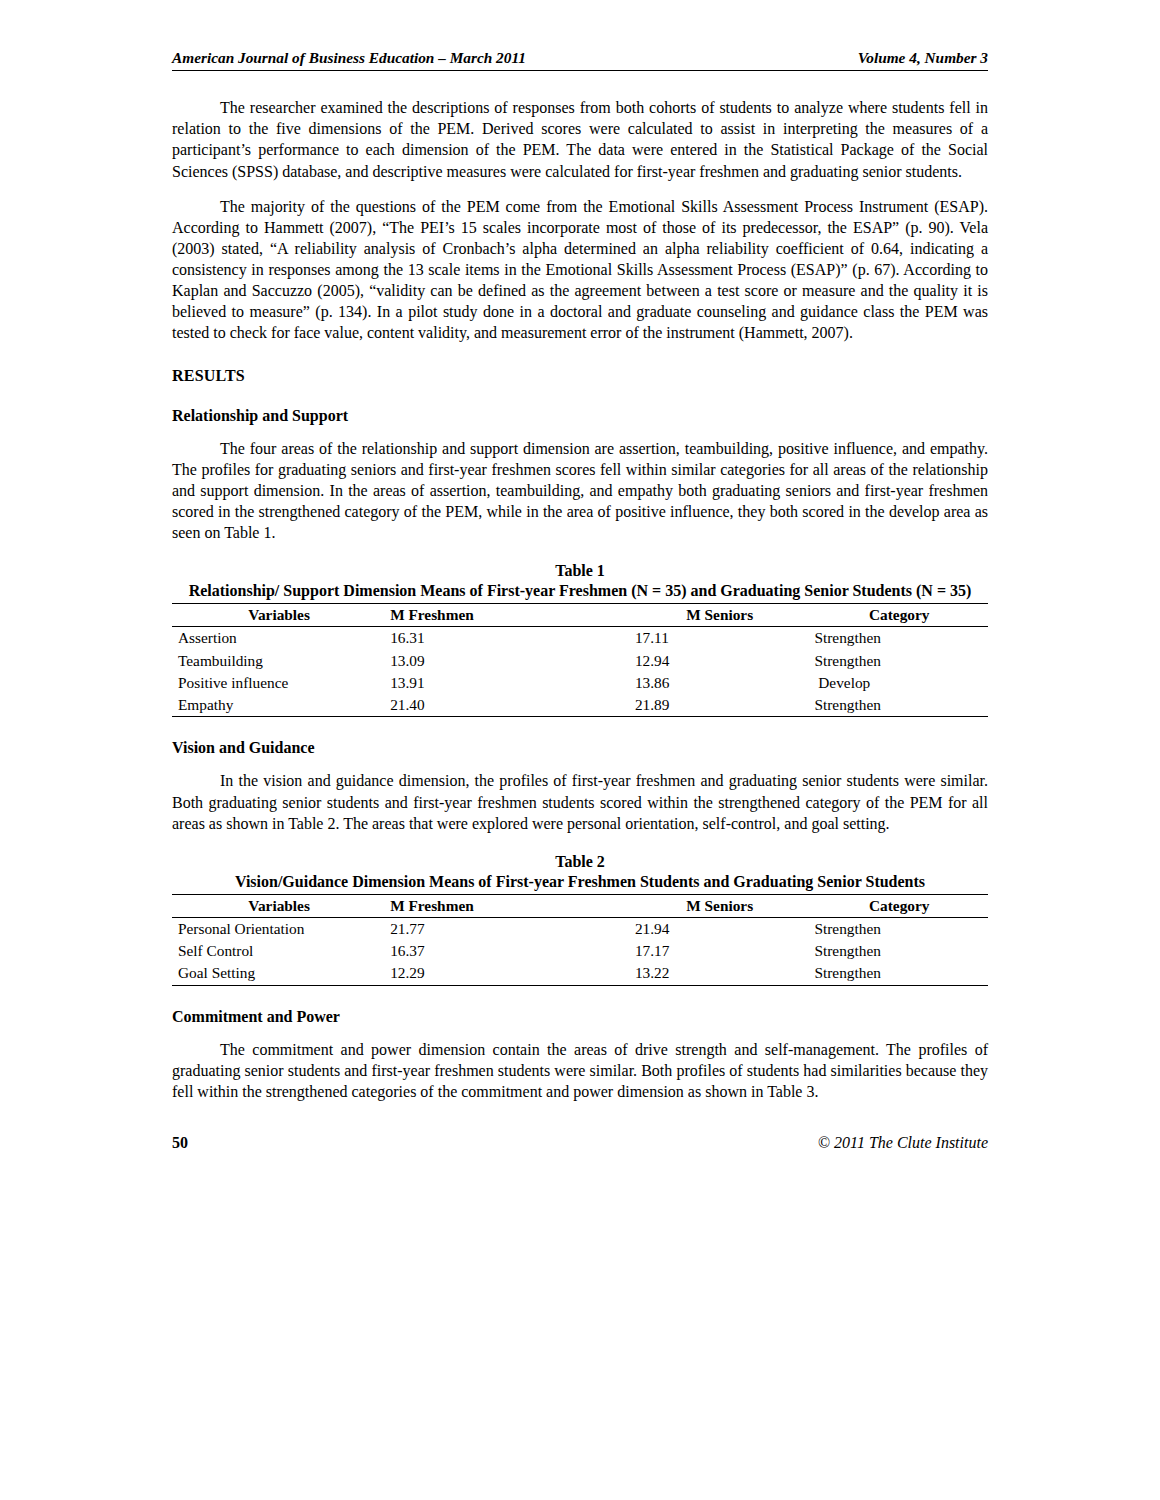American Journal of Business Education – March 2011
Volume 4, Number 3
The researcher examined the descriptions of responses from both cohorts of students to analyze where students fell in relation to the five dimensions of the PEM. Derived scores were calculated to assist in interpreting the measures of a participant’s performance to each dimension of the PEM. The data were entered in the Statistical Package of the Social Sciences (SPSS) database, and descriptive measures were calculated for first-year freshmen and graduating senior students.
The majority of the questions of the PEM come from the Emotional Skills Assessment Process Instrument (ESAP). According to Hammett (2007), “The PEI’s 15 scales incorporate most of those of its predecessor, the ESAP” (p. 90). Vela (2003) stated, “A reliability analysis of Cronbach’s alpha determined an alpha reliability coefficient of 0.64, indicating a consistency in responses among the 13 scale items in the Emotional Skills Assessment Process (ESAP)” (p. 67). According to Kaplan and Saccuzzo (2005), “validity can be defined as the agreement between a test score or measure and the quality it is believed to measure” (p. 134). In a pilot study done in a doctoral and graduate counseling and guidance class the PEM was tested to check for face value, content validity, and measurement error of the instrument (Hammett, 2007).
Results
Relationship and Support
The four areas of the relationship and support dimension are assertion, teambuilding, positive influence, and empathy. The profiles for graduating seniors and first-year freshmen scores fell within similar categories for all areas of the relationship and support dimension. In the areas of assertion, teambuilding, and empathy both graduating seniors and first-year freshmen scored in the strengthened category of the PEM, while in the area of positive influence, they both scored in the develop area as seen on Table 1.
Table 1 Relationship/ Support Dimension Means of First-year Freshmen (N = 35) and Graduating Senior Students (N = 35)
| Variables | M Freshmen | M Seniors | Category |
| --- | --- | --- | --- |
| Assertion | 16.31 | 17.11 | Strengthen |
| Teambuilding | 13.09 | 12.94 | Strengthen |
| Positive influence | 13.91 | 13.86 | Develop |
| Empathy | 21.40 | 21.89 | Strengthen |
Vision and Guidance
In the vision and guidance dimension, the profiles of first-year freshmen and graduating senior students were similar. Both graduating senior students and first-year freshmen students scored within the strengthened category of the PEM for all areas as shown in Table 2. The areas that were explored were personal orientation, self-control, and goal setting.
Table 2 Vision/Guidance Dimension Means of First-year Freshmen Students and Graduating Senior Students
| Variables | M Freshmen | M Seniors | Category |
| --- | --- | --- | --- |
| Personal Orientation | 21.77 | 21.94 | Strengthen |
| Self Control | 16.37 | 17.17 | Strengthen |
| Goal Setting | 12.29 | 13.22 | Strengthen |
Commitment and Power
The commitment and power dimension contain the areas of drive strength and self-management. The profiles of graduating senior students and first-year freshmen students were similar. Both profiles of students had similarities because they fell within the strengthened categories of the commitment and power dimension as shown in Table 3.
50
© 2011 The Clute Institute